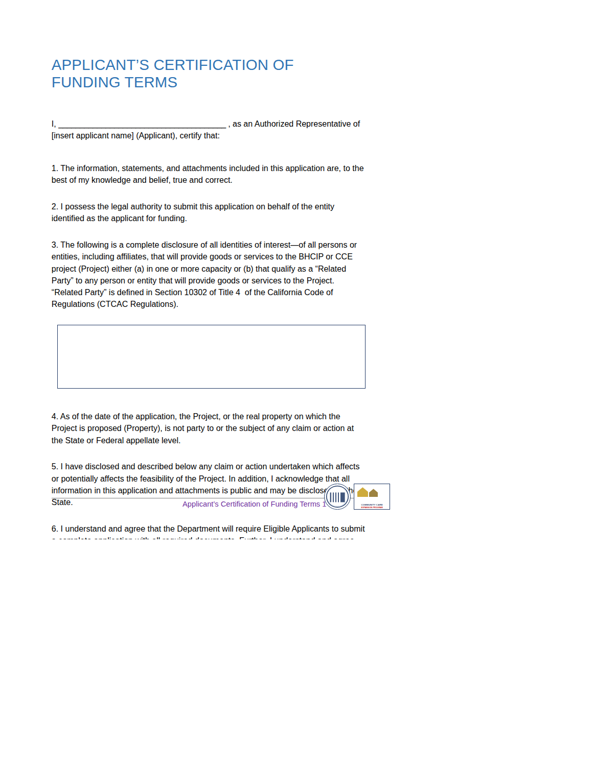APPLICANT’S CERTIFICATION OF FUNDING TERMS
I, _______________________________________ , as an Authorized Representative of [insert applicant name] (Applicant), certify that:
1. The information, statements, and attachments included in this application are, to the best of my knowledge and belief, true and correct.
2. I possess the legal authority to submit this application on behalf of the entity identified as the applicant for funding.
3. The following is a complete disclosure of all identities of interest—of all persons or entities, including affiliates, that will provide goods or services to the BHCIP or CCE project (Project) either (a) in one or more capacity or (b) that qualify as a “Related Party” to any person or entity that will provide goods or services to the Project. “Related Party” is defined in Section 10302 of Title 4 of the California Code of Regulations (CTCAC Regulations).
4. As of the date of the application, the Project, or the real property on which the Project is proposed (Property), is not party to or the subject of any claim or action at the State or Federal appellate level.
5. I have disclosed and described below any claim or action undertaken which affects or potentially affects the feasibility of the Project. In addition, I acknowledge that all information in this application and attachments is public and may be disclosed by the State.
6. I understand and agree that the Department will require Eligible Applicants to submit a complete application with all required documents. Further, I understand and agree that the Department reserves
Applicant’s Certification of Funding Terms 1
COMMUNITY CAREEXPANSION PROGRAM